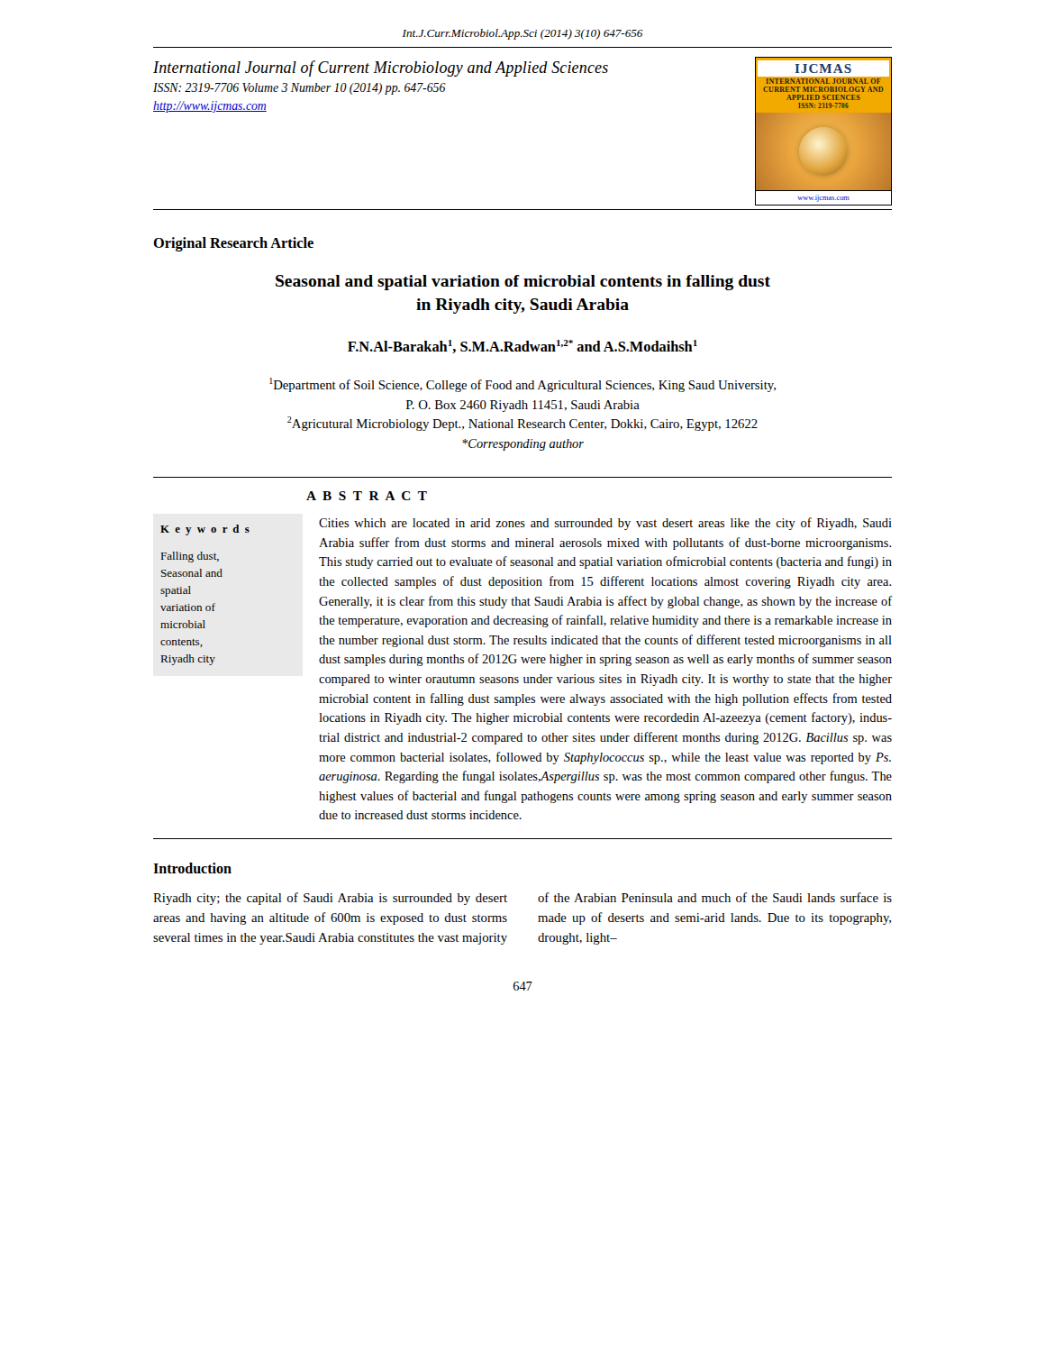Int.J.Curr.Microbiol.App.Sci (2014) 3(10) 647-656
International Journal of Current Microbiology and Applied Sciences
ISSN: 2319-7706 Volume 3 Number 10 (2014) pp. 647-656
http://www.ijcmas.com
IJCMAS INTERNATIONAL JOURNAL OF
CURRENT MICROBIOLOGY AND
APPLIED SCIENCES
ISSN: 2319-7706
www.ijcmas.com
Original Research Article
Seasonal and spatial variation of microbial contents in falling dust
in Riyadh city, Saudi Arabia
F.N.Al-Barakah1, S.M.A.Radwan1,2* and A.S.Modaihsh1
1Department of Soil Science, College of Food and Agricultural Sciences, King Saud University,
P. O. Box 2460 Riyadh 11451, Saudi Arabia
2Agricutural Microbiology Dept., National Research Center, Dokki, Cairo, Egypt, 12622
*Corresponding author
A B S T R A C T
K e y w o r d s
Falling dust,
Seasonal and
spatial
variation of
microbial
contents,
Riyadh city
Cities which are located in arid zones and surrounded by vast desert areas like the city of Riyadh, Saudi Arabia suffer from dust storms and mineral aerosols mixed with pollutants of dust-borne microorganisms. This study carried out to evaluate of seasonal and spatial variation ofmicrobial contents (bacteria and fungi) in the collected samples of dust deposition from 15 different locations almost covering Riyadh city area. Generally, it is clear from this study that Saudi Arabia is affect by global change, as shown by the increase of the temperature, evaporation and decreasing of rainfall, relative humidity and there is a remarkable increase in the number regional dust storm. The results indicated that the counts of different tested microorganisms in all dust samples during months of 2012G were higher in spring season as well as early months of summer season compared to winter orautumn seasons under various sites in Riyadh city. It is worthy to state that the higher microbial content in falling dust samples were always associated with the high pollution effects from tested locations in Riyadh city. The higher microbial contents were recordedin Al-azeezya (cement factory), industrial district and industrial-2 compared to other sites under different months during 2012G. Bacillus sp. was more common bacterial isolates, followed by Staphylococcus sp., while the least value was reported by Ps. aeruginosa. Regarding the fungal isolates,Aspergillus sp. was the most common compared other fungus. The highest values of bacterial and fungal pathogens counts were among spring season and early summer season due to increased dust storms incidence.
Introduction
Riyadh city; the capital of Saudi Arabia is surrounded by desert areas and having an altitude of 600m is exposed to dust storms several times in the year.Saudi Arabia constitutes the vast majority of the Arabian Peninsula and much of the Saudi lands surface is made up of deserts and semi-arid lands. Due to its topography, drought, light–
647